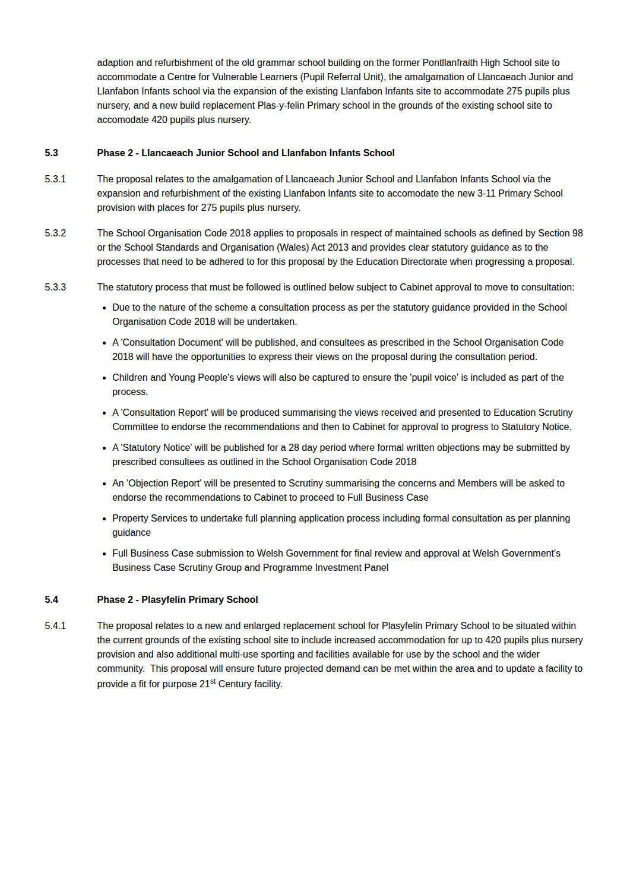adaption and refurbishment of the old grammar school building on the former Pontllanfraith High School site to accommodate a Centre for Vulnerable Learners (Pupil Referral Unit), the amalgamation of Llancaeach Junior and Llanfabon Infants school via the expansion of the existing Llanfabon Infants site to accommodate 275 pupils plus nursery, and a new build replacement Plas-y-felin Primary school in the grounds of the existing school site to accomodate 420 pupils plus nursery.
5.3
Phase 2 - Llancaeach Junior School and Llanfabon Infants School
5.3.1
The proposal relates to the amalgamation of Llancaeach Junior School and Llanfabon Infants School via the expansion and refurbishment of the existing Llanfabon Infants site to accomodate the new 3-11 Primary School provision with places for 275 pupils plus nursery.
5.3.2
The School Organisation Code 2018 applies to proposals in respect of maintained schools as defined by Section 98 or the School Standards and Organisation (Wales) Act 2013 and provides clear statutory guidance as to the processes that need to be adhered to for this proposal by the Education Directorate when progressing a proposal.
5.3.3
The statutory process that must be followed is outlined below subject to Cabinet approval to move to consultation:
Due to the nature of the scheme a consultation process as per the statutory guidance provided in the School Organisation Code 2018 will be undertaken.
A 'Consultation Document' will be published, and consultees as prescribed in the School Organisation Code 2018 will have the opportunities to express their views on the proposal during the consultation period.
Children and Young People's views will also be captured to ensure the 'pupil voice' is included as part of the process.
A 'Consultation Report' will be produced summarising the views received and presented to Education Scrutiny Committee to endorse the recommendations and then to Cabinet for approval to progress to Statutory Notice.
A 'Statutory Notice' will be published for a 28 day period where formal written objections may be submitted by prescribed consultees as outlined in the School Organisation Code 2018
An 'Objection Report' will be presented to Scrutiny summarising the concerns and Members will be asked to endorse the recommendations to Cabinet to proceed to Full Business Case
Property Services to undertake full planning application process including formal consultation as per planning guidance
Full Business Case submission to Welsh Government for final review and approval at Welsh Government's Business Case Scrutiny Group and Programme Investment Panel
5.4
Phase 2 - Plasyfelin Primary School
5.4.1
The proposal relates to a new and enlarged replacement school for Plasyfelin Primary School to be situated within the current grounds of the existing school site to include increased accommodation for up to 420 pupils plus nursery provision and also additional multi-use sporting and facilities available for use by the school and the wider community. This proposal will ensure future projected demand can be met within the area and to update a facility to provide a fit for purpose 21st Century facility.